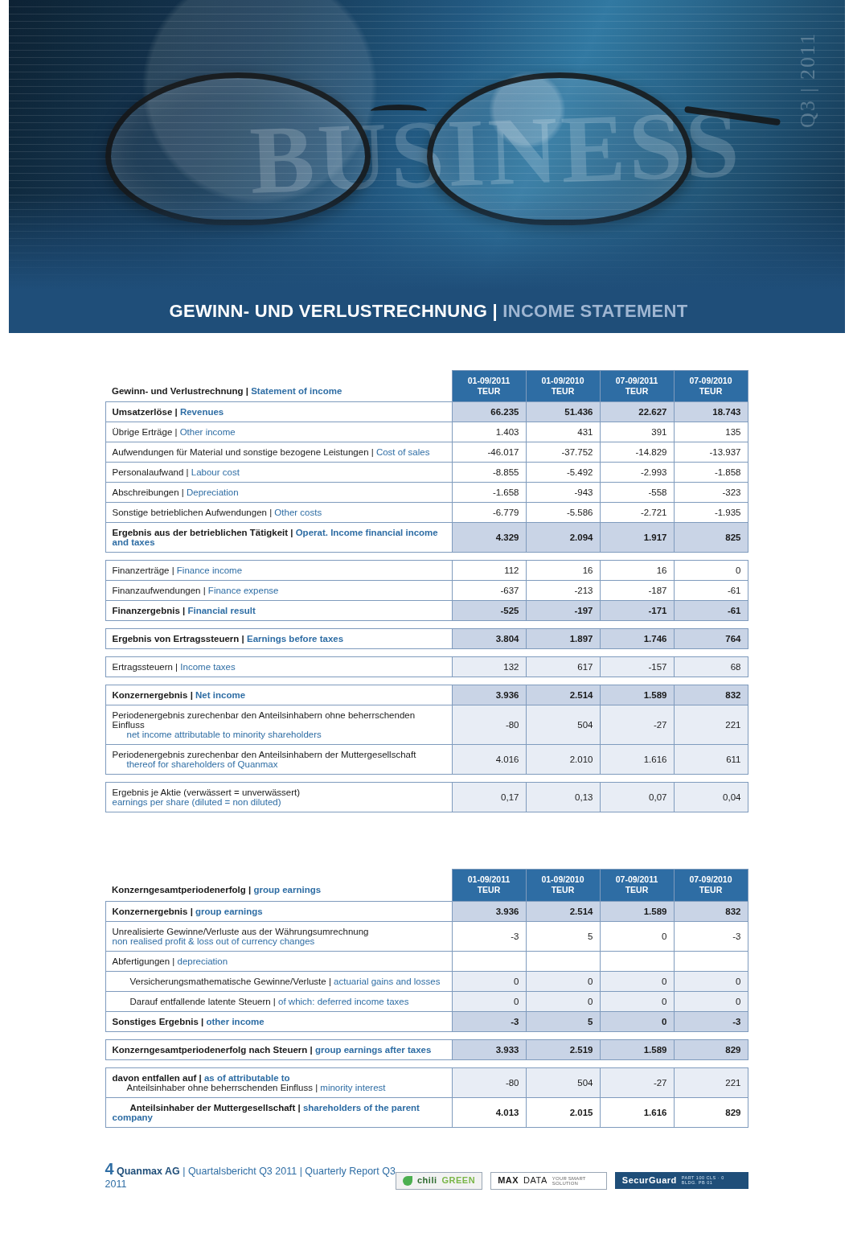BUSINESS
Q3 | 2011
GEWINN- UND VERLUSTRECHNUNG | INCOME STATEMENT
Gewinn- und Verlustrechnung | Statement of income
| Gewinn- und Verlustrechnung / Statement of income | 01-09/2011 TEUR | 01-09/2010 TEUR | 07-09/2011 TEUR | 07-09/2010 TEUR |
| --- | --- | --- | --- | --- |
| Umsatzerlöse / Revenues | 66.235 | 51.436 | 22.627 | 18.743 |
| Übrige Erträge / Other income | 1.403 | 431 | 391 | 135 |
| Aufwendungen für Material und sonstige bezogene Leistungen / Cost of sales | -46.017 | -37.752 | -14.829 | -13.937 |
| Personalaufwand / Labour cost | -8.855 | -5.492 | -2.993 | -1.858 |
| Abschreibungen / Depreciation | -1.658 | -943 | -558 | -323 |
| Sonstige betrieblichen Aufwendungen / Other costs | -6.779 | -5.586 | -2.721 | -1.935 |
| Ergebnis aus der betrieblichen Tätigkeit / Operat. Income financial income and taxes | 4.329 | 2.094 | 1.917 | 825 |
| Finanzerträge / Finance income | 112 | 16 | 16 | 0 |
| Finanzaufwendungen / Finance expense | -637 | -213 | -187 | -61 |
| Finanzergebnis / Financial result | -525 | -197 | -171 | -61 |
| Ergebnis von Ertragssteuern / Earnings before taxes | 3.804 | 1.897 | 1.746 | 764 |
| Ertragssteuern / Income taxes | 132 | 617 | -157 | 68 |
| Konzernergebnis / Net income | 3.936 | 2.514 | 1.589 | 832 |
| Periodenergebnis zurechenbar den Anteilsinhabern ohne beherrschenden Einfluss net income attributable to minority shareholders | -80 | 504 | -27 | 221 |
| Periodenergebnis zurechenbar den Anteilsinhabern der Muttergesellschaft thereof for shareholders of Quanmax | 4.016 | 2.010 | 1.616 | 611 |
| Ergebnis je Aktie (verwässert = unverwässert) earnings per share (diluted = non diluted) | 0,17 | 0,13 | 0,07 | 0,04 |
Konzerngesamtperiodenerfolg | group earnings
| Konzerngesamtperiodenerfolg / group earnings | 01-09/2011 TEUR | 01-09/2010 TEUR | 07-09/2011 TEUR | 07-09/2010 TEUR |
| --- | --- | --- | --- | --- |
| Konzernergebnis / group earnings | 3.936 | 2.514 | 1.589 | 832 |
| Unrealisierte Gewinne/Verluste aus der Währungsumrechnung non realised profit & loss out of currency changes | -3 | 5 | 0 | -3 |
| Abfertigungen / depreciation | | | | |
| Versicherungsmathematische Gewinne/Verluste / actuarial gains and losses | 0 | 0 | 0 | 0 |
| Darauf entfallende latente Steuern / of which: deferred income taxes | 0 | 0 | 0 | 0 |
| Sonstiges Ergebnis / other income | -3 | 5 | 0 | -3 |
| Konzerngesamtperiodenerfolg nach Steuern / group earnings after taxes | 3.933 | 2.519 | 1.589 | 829 |
| davon entfallen auf / as of attributable to Anteilsinhaber ohne beherrschenden Einfluss / minority interest | -80 | 504 | -27 | 221 |
| Anteilsinhaber der Muttergesellschaft / shareholders of the parent company | 4.013 | 2.015 | 1.616 | 829 |
4 Quanmax AG | Quartalsbericht Q3 2011 | Quarterly Report Q3 2011
chiliGREEN
MAXDATA YOUR SMART SOLUTION
SecurGuardPART 100 CLS · 0 BLDG. PB 01